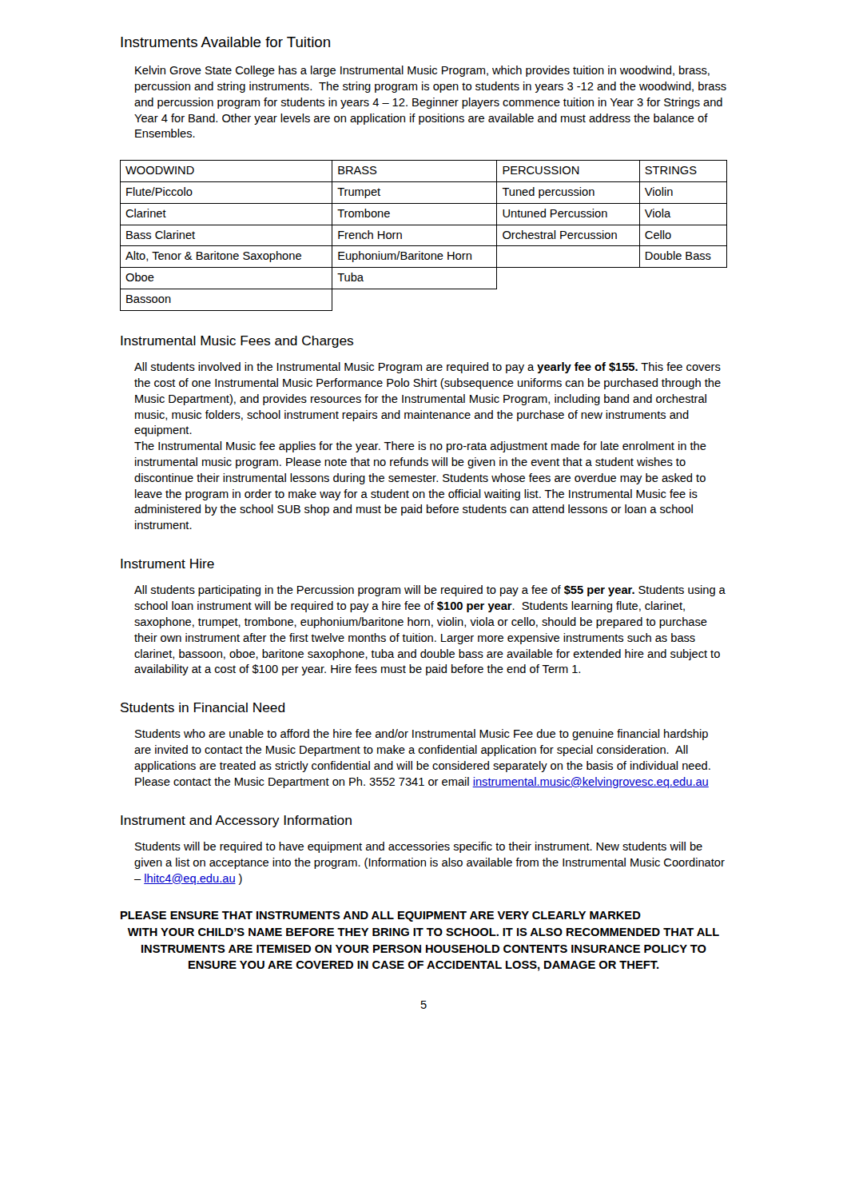Instruments Available for Tuition
Kelvin Grove State College has a large Instrumental Music Program, which provides tuition in woodwind, brass, percussion and string instruments. The string program is open to students in years 3 -12 and the woodwind, brass and percussion program for students in years 4 – 12. Beginner players commence tuition in Year 3 for Strings and Year 4 for Band. Other year levels are on application if positions are available and must address the balance of Ensembles.
| WOODWIND | BRASS | PERCUSSION | STRINGS |
| Flute/Piccolo | Trumpet | Tuned percussion | Violin |
| Clarinet | Trombone | Untuned Percussion | Viola |
| Bass Clarinet | French Horn | Orchestral Percussion | Cello |
| Alto, Tenor & Baritone Saxophone | Euphonium/Baritone Horn | | Double Bass |
| Oboe | Tuba | | |
| Bassoon | | | |
Instrumental Music Fees and Charges
All students involved in the Instrumental Music Program are required to pay a yearly fee of $155. This fee covers the cost of one Instrumental Music Performance Polo Shirt (subsequence uniforms can be purchased through the Music Department), and provides resources for the Instrumental Music Program, including band and orchestral music, music folders, school instrument repairs and maintenance and the purchase of new instruments and equipment.
The Instrumental Music fee applies for the year. There is no pro-rata adjustment made for late enrolment in the instrumental music program. Please note that no refunds will be given in the event that a student wishes to discontinue their instrumental lessons during the semester. Students whose fees are overdue may be asked to leave the program in order to make way for a student on the official waiting list. The Instrumental Music fee is administered by the school SUB shop and must be paid before students can attend lessons or loan a school instrument.
Instrument Hire
All students participating in the Percussion program will be required to pay a fee of $55 per year. Students using a school loan instrument will be required to pay a hire fee of $100 per year. Students learning flute, clarinet, saxophone, trumpet, trombone, euphonium/baritone horn, violin, viola or cello, should be prepared to purchase their own instrument after the first twelve months of tuition. Larger more expensive instruments such as bass clarinet, bassoon, oboe, baritone saxophone, tuba and double bass are available for extended hire and subject to availability at a cost of $100 per year. Hire fees must be paid before the end of Term 1.
Students in Financial Need
Students who are unable to afford the hire fee and/or Instrumental Music Fee due to genuine financial hardship are invited to contact the Music Department to make a confidential application for special consideration. All applications are treated as strictly confidential and will be considered separately on the basis of individual need. Please contact the Music Department on Ph. 3552 7341 or email instrumental.music@kelvingrovesc.eq.edu.au
Instrument and Accessory Information
Students will be required to have equipment and accessories specific to their instrument. New students will be given a list on acceptance into the program. (Information is also available from the Instrumental Music Coordinator – lhitc4@eq.edu.au )
PLEASE ENSURE THAT INSTRUMENTS AND ALL EQUIPMENT ARE VERY CLEARLY MARKED WITH YOUR CHILD’S NAME BEFORE THEY BRING IT TO SCHOOL. IT IS ALSO RECOMMENDED THAT ALL INSTRUMENTS ARE ITEMISED ON YOUR PERSON HOUSEHOLD CONTENTS INSURANCE POLICY TO ENSURE YOU ARE COVERED IN CASE OF ACCIDENTAL LOSS, DAMAGE OR THEFT.
5